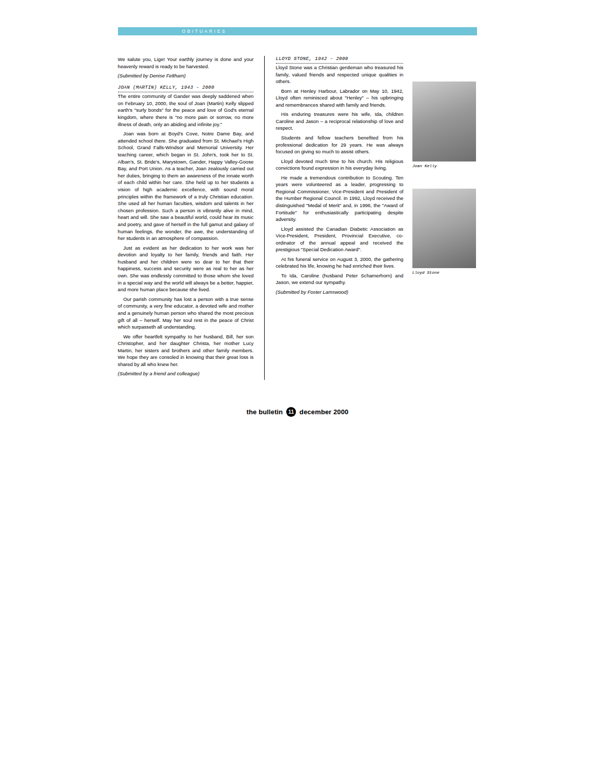Obituaries
We salute you, Lige! Your earthly journey is done and your heavenly reward is ready to be harvested.
(Submitted by Denise Feltham)
JOAN (MARTIN) KELLY, 1943 – 2000
The entire community of Gander was deeply saddened when on February 10, 2000, the soul of Joan (Martin) Kelly slipped earth's "surly bonds" for the peace and love of God's eternal kingdom, where there is "no more pain or sorrow, no more illness of death, only an abiding and infinite joy."
Joan was born at Boyd's Cove, Notre Dame Bay, and attended school there. She graduated from St. Michael's High School, Grand Falls-Windsor and Memorial University. Her teaching career, which began in St. John's, took her to St. Alban's, St. Bride's, Marystown, Gander, Happy Valley-Goose Bay, and Port Union. As a teacher, Joan zealously carried out her duties, bringing to them an awareness of the innate worth of each child within her care. She held up to her students a vision of high academic excellence, with sound moral principles within the framework of a truly Christian education. She used all her human faculties, wisdom and talents in her chosen profession. Such a person is vibrantly alive in mind, heart and will. She saw a beautiful world, could hear its music and poetry, and gave of herself in the full gamut and galaxy of human feelings, the wonder, the awe, the understanding of her students in an atmosphere of compassion.
Just as evident as her dedication to her work was her devotion and loyalty to her family, friends and faith. Her husband and her children were so dear to her that their happiness, success and security were as real to her as her own. She was endlessly committed to those whom she loved in a special way and the world will always be a better, happier, and more human place because she lived.
Our parish community has lost a person with a true sense of community, a very fine educator, a devoted wife and mother and a genuinely human person who shared the most precious gift of all – herself. May her soul rest in the peace of Christ which surpasseth all understanding.
We offer heartfelt sympathy to her husband, Bill, her son Christopher, and her daughter Christa, her mother Lucy Martin, her sisters and brothers and other family members. We hope they are consoled in knowing that their great loss is shared by all who knew her.
(Submitted by a friend and colleague)
LLOYD STONE, 1942 – 2000
Lloyd Stone was a Christian gentleman who treasured his family, valued friends and respected unique qualities in others.
Born at Henley Harbour, Labrador on May 10, 1942, Lloyd often reminisced about "Henley" – his upbringing and remembrances shared with family and friends.
His enduring treasures were his wife, Ida, children Caroline and Jason – a reciprocal relationship of love and respect.
Students and fellow teachers benefited from his professional dedication for 29 years. He was always focused on giving so much to assist others.
Lloyd devoted much time to his church. His religious convictions found expression in his everyday living.
He made a tremendous contribution to Scouting. Ten years were volunteered as a leader, progressing to Regional Commissioner, Vice-President and President of the Humber Regional Council. In 1992, Lloyd received the distinguished "Medal of Merit" and, in 1996, the "Award of Fortitude" for enthusiastically participating despite adversity.
Lloyd assisted the Canadian Diabetic Association as Vice-President, President, Provincial Executive, co-ordinator of the annual appeal and received the prestigious "Special Dedication Award".
At his funeral service on August 3, 2000, the gathering celebrated his life, knowing he had enriched their lives.
To Ida, Caroline (husband Peter Schamerhorn) and Jason, we extend our sympathy.
(Submitted by Foster Lamswood)
Joan Kelly
Lloyd Stone
the bulletin 11 december 2000